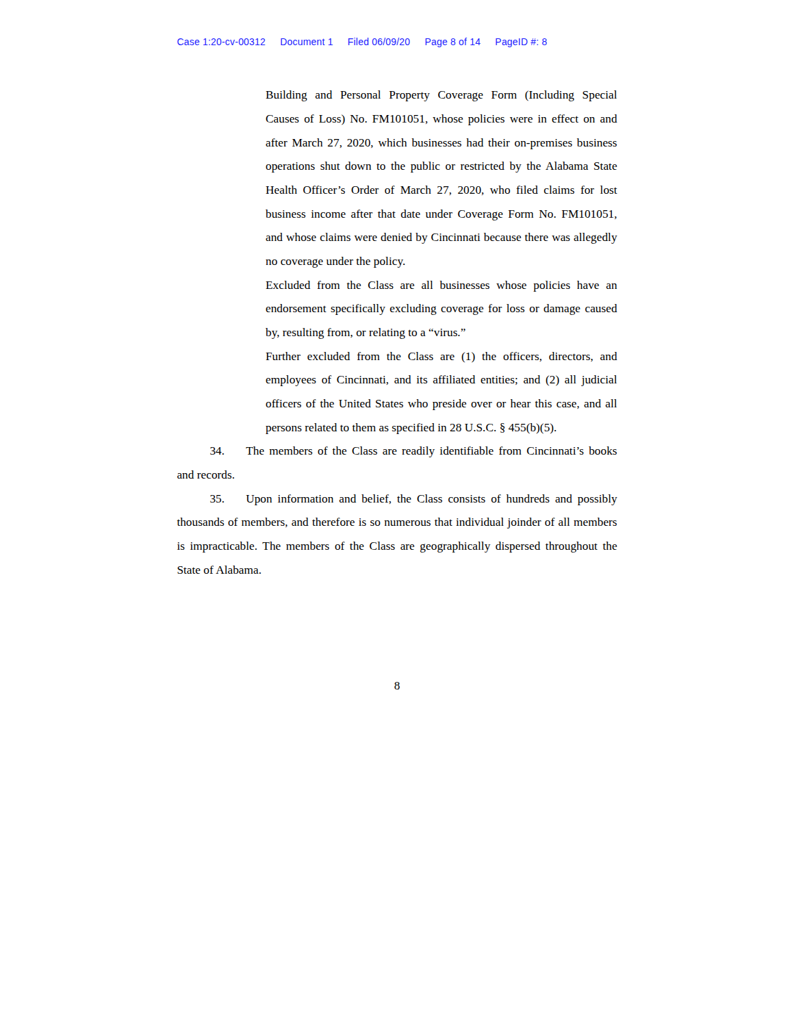Case 1:20-cv-00312 Document 1 Filed 06/09/20 Page 8 of 14 PageID #: 8
Building and Personal Property Coverage Form (Including Special Causes of Loss) No. FM101051, whose policies were in effect on and after March 27, 2020, which businesses had their on-premises business operations shut down to the public or restricted by the Alabama State Health Officer’s Order of March 27, 2020, who filed claims for lost business income after that date under Coverage Form No. FM101051, and whose claims were denied by Cincinnati because there was allegedly no coverage under the policy.
Excluded from the Class are all businesses whose policies have an endorsement specifically excluding coverage for loss or damage caused by, resulting from, or relating to a “virus.”
Further excluded from the Class are (1) the officers, directors, and employees of Cincinnati, and its affiliated entities; and (2) all judicial officers of the United States who preside over or hear this case, and all persons related to them as specified in 28 U.S.C. § 455(b)(5).
34. The members of the Class are readily identifiable from Cincinnati’s books and records.
35. Upon information and belief, the Class consists of hundreds and possibly thousands of members, and therefore is so numerous that individual joinder of all members is impracticable. The members of the Class are geographically dispersed throughout the State of Alabama.
8